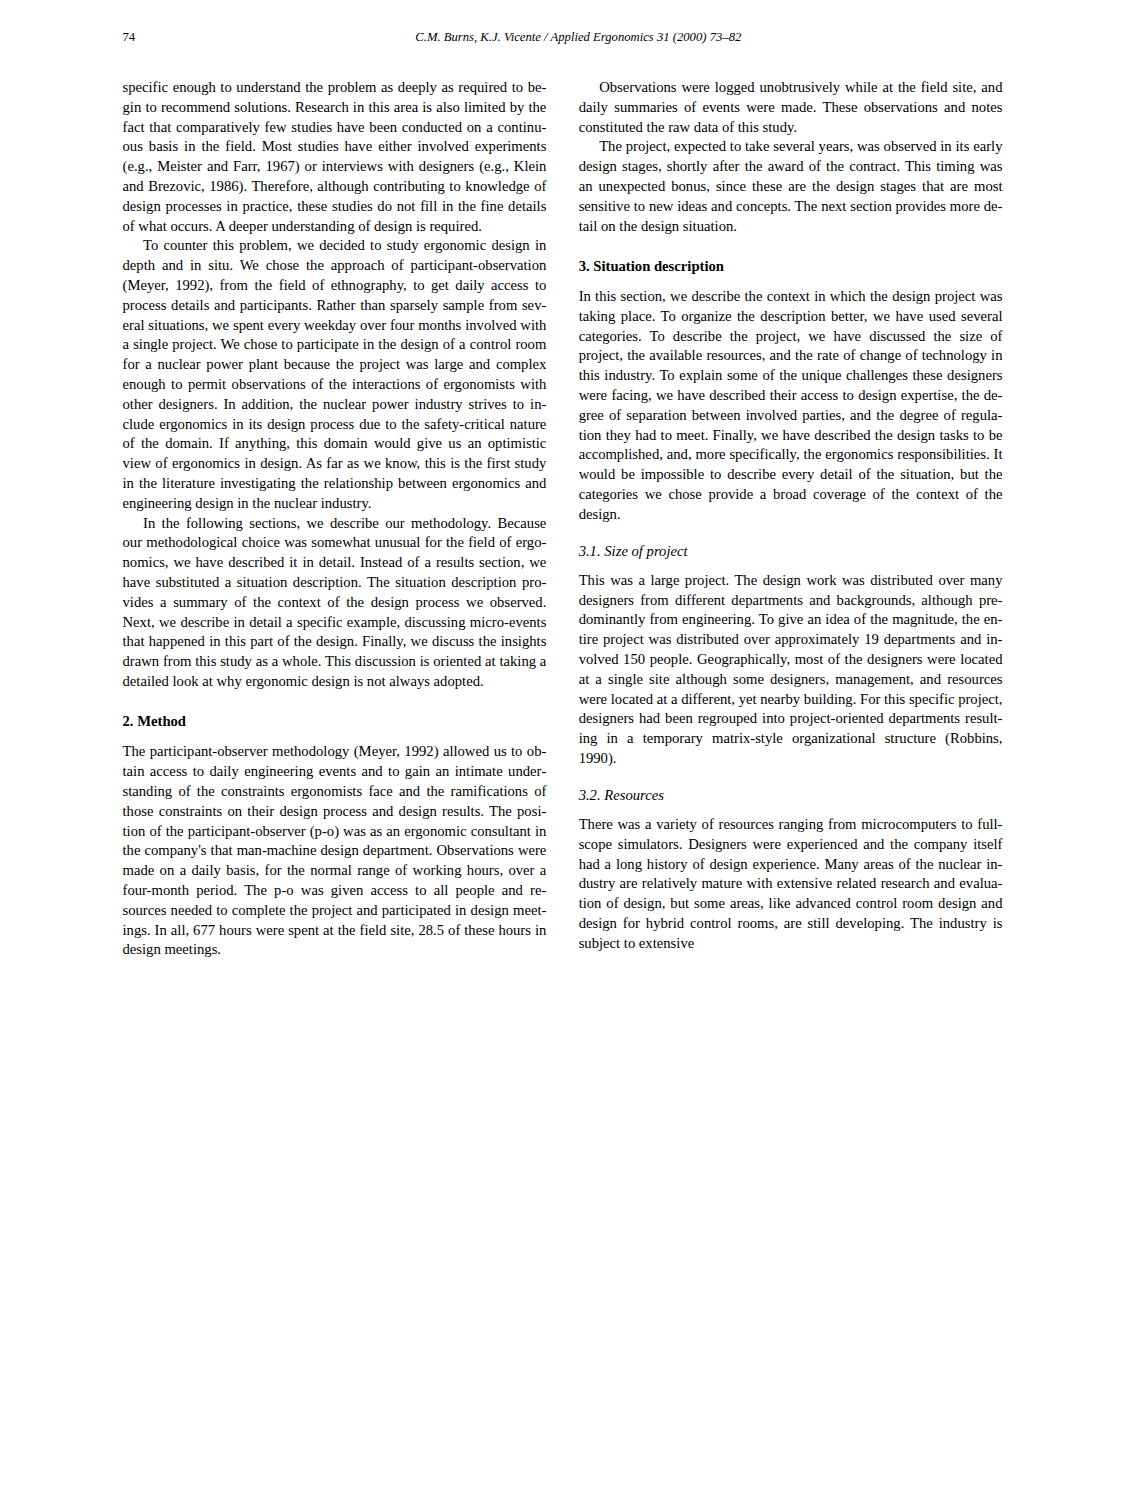74 C.M. Burns, K.J. Vicente / Applied Ergonomics 31 (2000) 73–82
specific enough to understand the problem as deeply as required to begin to recommend solutions. Research in this area is also limited by the fact that comparatively few studies have been conducted on a continuous basis in the field. Most studies have either involved experiments (e.g., Meister and Farr, 1967) or interviews with designers (e.g., Klein and Brezovic, 1986). Therefore, although contributing to knowledge of design processes in practice, these studies do not fill in the fine details of what occurs. A deeper understanding of design is required.
To counter this problem, we decided to study ergonomic design in depth and in situ. We chose the approach of participant-observation (Meyer, 1992), from the field of ethnography, to get daily access to process details and participants. Rather than sparsely sample from several situations, we spent every weekday over four months involved with a single project. We chose to participate in the design of a control room for a nuclear power plant because the project was large and complex enough to permit observations of the interactions of ergonomists with other designers. In addition, the nuclear power industry strives to include ergonomics in its design process due to the safety-critical nature of the domain. If anything, this domain would give us an optimistic view of ergonomics in design. As far as we know, this is the first study in the literature investigating the relationship between ergonomics and engineering design in the nuclear industry.
In the following sections, we describe our methodology. Because our methodological choice was somewhat unusual for the field of ergonomics, we have described it in detail. Instead of a results section, we have substituted a situation description. The situation description provides a summary of the context of the design process we observed. Next, we describe in detail a specific example, discussing micro-events that happened in this part of the design. Finally, we discuss the insights drawn from this study as a whole. This discussion is oriented at taking a detailed look at why ergonomic design is not always adopted.
2. Method
The participant-observer methodology (Meyer, 1992) allowed us to obtain access to daily engineering events and to gain an intimate understanding of the constraints ergonomists face and the ramifications of those constraints on their design process and design results. The position of the participant-observer (p-o) was as an ergonomic consultant in the company's that man-machine design department. Observations were made on a daily basis, for the normal range of working hours, over a four-month period. The p-o was given access to all people and resources needed to complete the project and participated in design meetings. In all, 677 hours were spent at the field site, 28.5 of these hours in design meetings.
Observations were logged unobtrusively while at the field site, and daily summaries of events were made. These observations and notes constituted the raw data of this study.
The project, expected to take several years, was observed in its early design stages, shortly after the award of the contract. This timing was an unexpected bonus, since these are the design stages that are most sensitive to new ideas and concepts. The next section provides more detail on the design situation.
3. Situation description
In this section, we describe the context in which the design project was taking place. To organize the description better, we have used several categories. To describe the project, we have discussed the size of project, the available resources, and the rate of change of technology in this industry. To explain some of the unique challenges these designers were facing, we have described their access to design expertise, the degree of separation between involved parties, and the degree of regulation they had to meet. Finally, we have described the design tasks to be accomplished, and, more specifically, the ergonomics responsibilities. It would be impossible to describe every detail of the situation, but the categories we chose provide a broad coverage of the context of the design.
3.1. Size of project
This was a large project. The design work was distributed over many designers from different departments and backgrounds, although predominantly from engineering. To give an idea of the magnitude, the entire project was distributed over approximately 19 departments and involved 150 people. Geographically, most of the designers were located at a single site although some designers, management, and resources were located at a different, yet nearby building. For this specific project, designers had been regrouped into project-oriented departments resulting in a temporary matrix-style organizational structure (Robbins, 1990).
3.2. Resources
There was a variety of resources ranging from microcomputers to full-scope simulators. Designers were experienced and the company itself had a long history of design experience. Many areas of the nuclear industry are relatively mature with extensive related research and evaluation of design, but some areas, like advanced control room design and design for hybrid control rooms, are still developing. The industry is subject to extensive